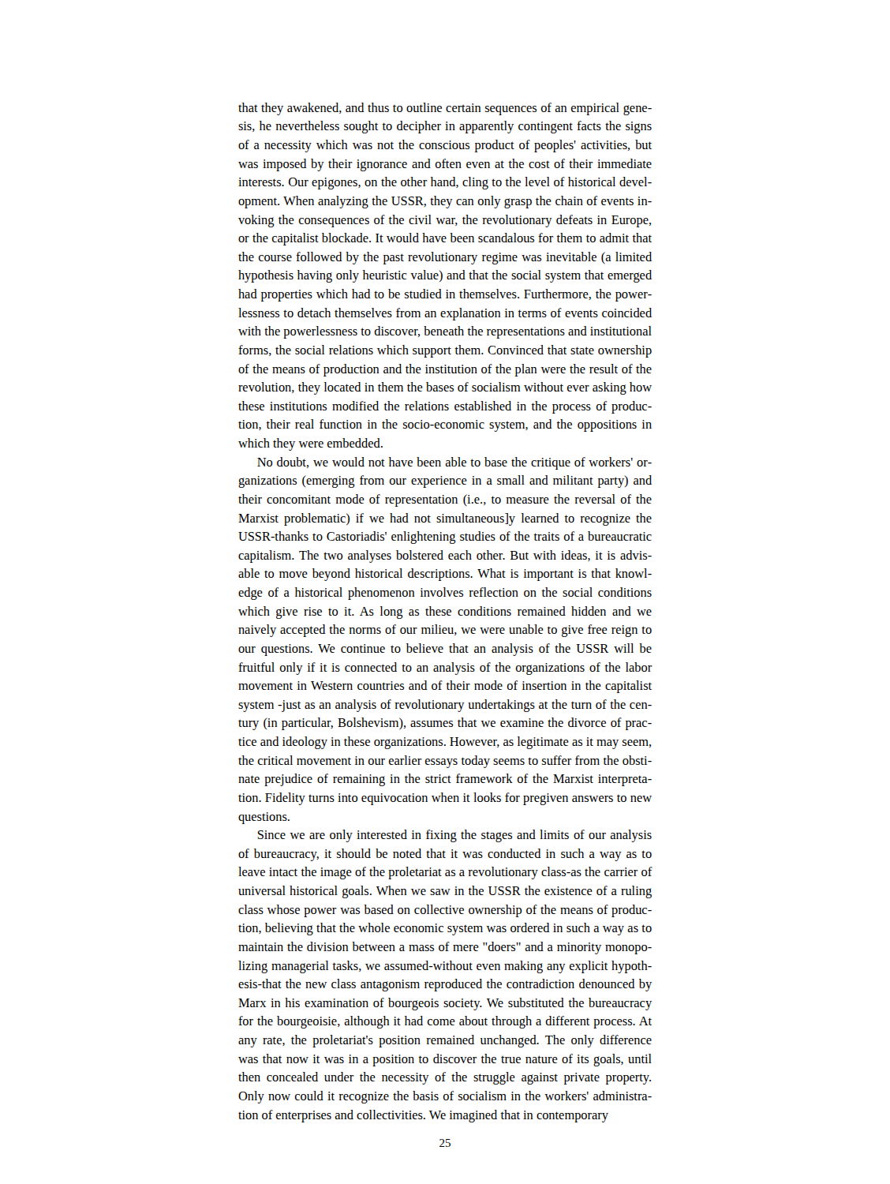that they awakened, and thus to outline certain sequences of an empirical genesis, he nevertheless sought to decipher in apparently contingent facts the signs of a necessity which was not the conscious product of peoples' activities, but was imposed by their ignorance and often even at the cost of their immediate interests. Our epigones, on the other hand, cling to the level of historical development. When analyzing the USSR, they can only grasp the chain of events invoking the consequences of the civil war, the revolutionary defeats in Europe, or the capitalist blockade. It would have been scandalous for them to admit that the course followed by the past revolutionary regime was inevitable (a limited hypothesis having only heuristic value) and that the social system that emerged had properties which had to be studied in themselves. Furthermore, the powerlessness to detach themselves from an explanation in terms of events coincided with the powerlessness to discover, beneath the representations and institutional forms, the social relations which support them. Convinced that state ownership of the means of production and the institution of the plan were the result of the revolution, they located in them the bases of socialism without ever asking how these institutions modified the relations established in the process of production, their real function in the socio-economic system, and the oppositions in which they were embedded.
No doubt, we would not have been able to base the critique of workers' organizations (emerging from our experience in a small and militant party) and their concomitant mode of representation (i.e., to measure the reversal of the Marxist problematic) if we had not simultaneous]y learned to recognize the USSR-thanks to Castoriadis' enlightening studies of the traits of a bureaucratic capitalism. The two analyses bolstered each other. But with ideas, it is advisable to move beyond historical descriptions. What is important is that knowledge of a historical phenomenon involves reflection on the social conditions which give rise to it. As long as these conditions remained hidden and we naively accepted the norms of our milieu, we were unable to give free reign to our questions. We continue to believe that an analysis of the USSR will be fruitful only if it is connected to an analysis of the organizations of the labor movement in Western countries and of their mode of insertion in the capitalist system -just as an analysis of revolutionary undertakings at the turn of the century (in particular, Bolshevism), assumes that we examine the divorce of practice and ideology in these organizations. However, as legitimate as it may seem, the critical movement in our earlier essays today seems to suffer from the obstinate prejudice of remaining in the strict framework of the Marxist interpretation. Fidelity turns into equivocation when it looks for pregiven answers to new questions.
Since we are only interested in fixing the stages and limits of our analysis of bureaucracy, it should be noted that it was conducted in such a way as to leave intact the image of the proletariat as a revolutionary class-as the carrier of universal historical goals. When we saw in the USSR the existence of a ruling class whose power was based on collective ownership of the means of production, believing that the whole economic system was ordered in such a way as to maintain the division between a mass of mere "doers" and a minority monopolizing managerial tasks, we assumed-without even making any explicit hypothesis-that the new class antagonism reproduced the contradiction denounced by Marx in his examination of bourgeois society. We substituted the bureaucracy for the bourgeoisie, although it had come about through a different process. At any rate, the proletariat's position remained unchanged. The only difference was that now it was in a position to discover the true nature of its goals, until then concealed under the necessity of the struggle against private property. Only now could it recognize the basis of socialism in the workers' administration of enterprises and collectivities. We imagined that in contemporary
25